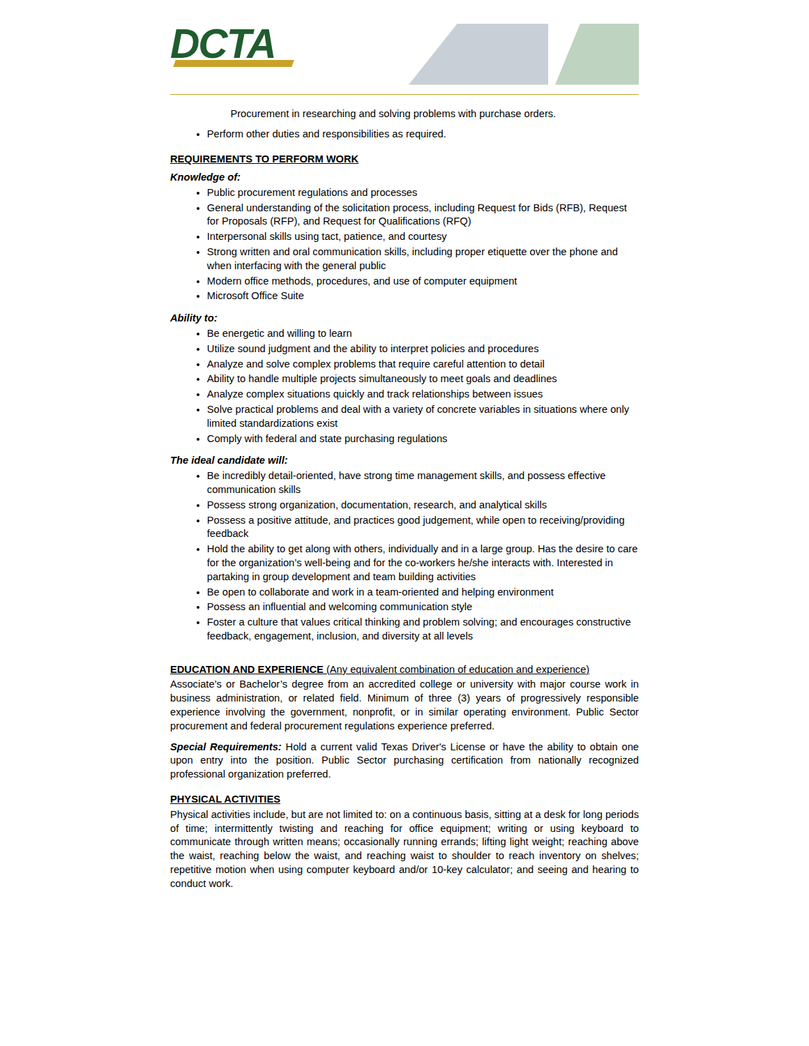DCTA
Procurement in researching and solving problems with purchase orders.
Perform other duties and responsibilities as required.
REQUIREMENTS TO PERFORM WORK
Knowledge of:
Public procurement regulations and processes
General understanding of the solicitation process, including Request for Bids (RFB), Request for Proposals (RFP), and Request for Qualifications (RFQ)
Interpersonal skills using tact, patience, and courtesy
Strong written and oral communication skills, including proper etiquette over the phone and when interfacing with the general public
Modern office methods, procedures, and use of computer equipment
Microsoft Office Suite
Ability to:
Be energetic and willing to learn
Utilize sound judgment and the ability to interpret policies and procedures
Analyze and solve complex problems that require careful attention to detail
Ability to handle multiple projects simultaneously to meet goals and deadlines
Analyze complex situations quickly and track relationships between issues
Solve practical problems and deal with a variety of concrete variables in situations where only limited standardizations exist
Comply with federal and state purchasing regulations
The ideal candidate will:
Be incredibly detail-oriented, have strong time management skills, and possess effective communication skills
Possess strong organization, documentation, research, and analytical skills
Possess a positive attitude, and practices good judgement, while open to receiving/providing feedback
Hold the ability to get along with others, individually and in a large group. Has the desire to care for the organization’s well-being and for the co-workers he/she interacts with. Interested in partaking in group development and team building activities
Be open to collaborate and work in a team-oriented and helping environment
Possess an influential and welcoming communication style
Foster a culture that values critical thinking and problem solving; and encourages constructive feedback, engagement, inclusion, and diversity at all levels
EDUCATION AND EXPERIENCE (Any equivalent combination of education and experience)
Associate’s or Bachelor’s degree from an accredited college or university with major course work in business administration, or related field. Minimum of three (3) years of progressively responsible experience involving the government, nonprofit, or in similar operating environment. Public Sector procurement and federal procurement regulations experience preferred.
Special Requirements: Hold a current valid Texas Driver's License or have the ability to obtain one upon entry into the position. Public Sector purchasing certification from nationally recognized professional organization preferred.
PHYSICAL ACTIVITIES
Physical activities include, but are not limited to: on a continuous basis, sitting at a desk for long periods of time; intermittently twisting and reaching for office equipment; writing or using keyboard to communicate through written means; occasionally running errands; lifting light weight; reaching above the waist, reaching below the waist, and reaching waist to shoulder to reach inventory on shelves; repetitive motion when using computer keyboard and/or 10-key calculator; and seeing and hearing to conduct work.